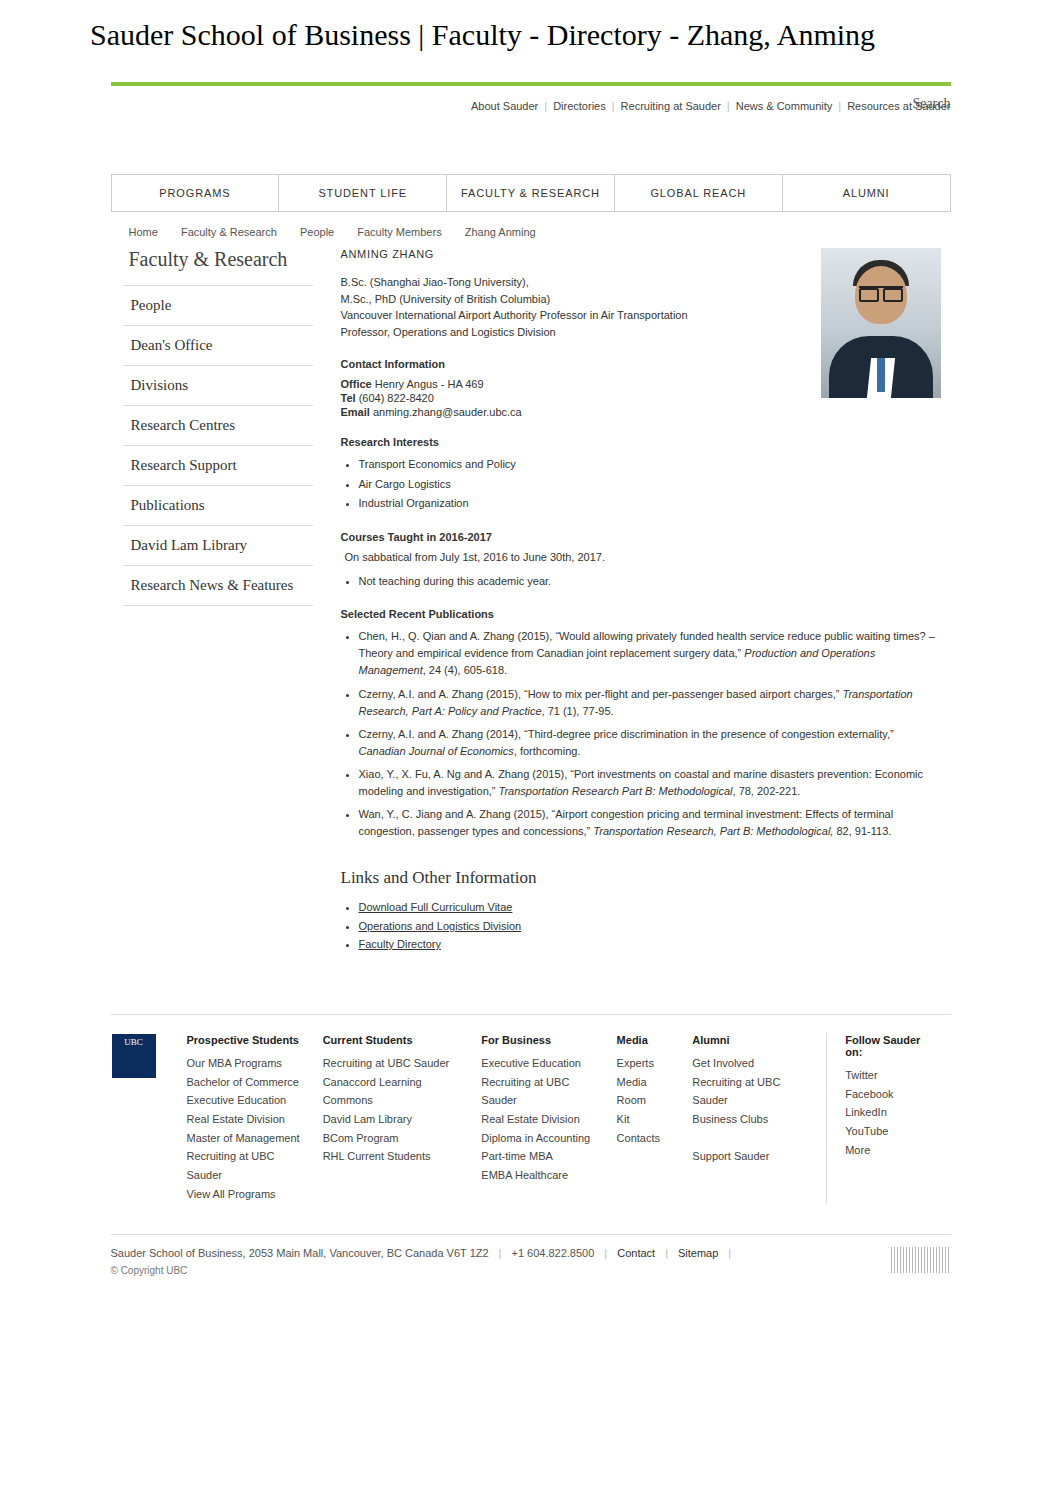Sauder School of Business | Faculty - Directory - Zhang, Anming
About Sauder|Directories|Recruiting at Sauder|News & Community|Resources at Sauder
Search
| PROGRAMS | STUDENT LIFE | FACULTY & RESEARCH | GLOBAL REACH | ALUMNI |
Home Faculty & Research People Faculty Members Zhang Anming
Faculty & Research
People
Dean's Office
Divisions
Research Centres
Research Support
Publications
David Lam Library
Research News & Features
ANMING ZHANG
B.Sc. (Shanghai Jiao-Tong University),
M.Sc., PhD (University of British Columbia)
Vancouver International Airport Authority Professor in Air Transportation
Professor, Operations and Logistics Division
Contact Information
Office Henry Angus - HA 469
Tel (604) 822-8420
Email anming.zhang@sauder.ubc.ca
Research Interests
Transport Economics and Policy
Air Cargo Logistics
Industrial Organization
Courses Taught in 2016-2017
On sabbatical from July 1st, 2016 to June 30th, 2017.
Not teaching during this academic year.
Selected Recent Publications
Chen, H., Q. Qian and A. Zhang (2015), “Would allowing privately funded health service reduce public waiting times? – Theory and empirical evidence from Canadian joint replacement surgery data,” Production and Operations Management, 24 (4), 605-618.
Czerny, A.I. and A. Zhang (2015), “How to mix per-flight and per-passenger based airport charges,” Transportation Research, Part A: Policy and Practice, 71 (1), 77-95.
Czerny, A.I. and A. Zhang (2014), “Third-degree price discrimination in the presence of congestion externality,” Canadian Journal of Economics, forthcoming.
Xiao, Y., X. Fu, A. Ng and A. Zhang (2015), “Port investments on coastal and marine disasters prevention: Economic modeling and investigation,” Transportation Research Part B: Methodological, 78, 202-221.
Wan, Y., C. Jiang and A. Zhang (2015), “Airport congestion pricing and terminal investment: Effects of terminal congestion, passenger types and concessions,” Transportation Research, Part B: Methodological, 82, 91-113.
Links and Other Information
Download Full Curriculum Vitae
Operations and Logistics Division
Faculty Directory
| UBC | Prospective Students Our MBA Programs Bachelor of Commerce Executive Education Real Estate Division Master of Management Recruiting at UBC Sauder View All Programs | Current Students Recruiting at UBC Sauder Canaccord Learning Commons David Lam Library BCom Program RHL Current Students | For Business Executive Education Recruiting at UBC Sauder Real Estate Division Diploma in Accounting Part-time MBA EMBA Healthcare | Media Experts Media Room Kit Contacts | Alumni Get Involved Recruiting at UBC Sauder Business Clubs Support Sauder | Follow Sauder on: Twitter Facebook LinkedIn YouTube More |
Sauder School of Business, 2053 Main Mall, Vancouver, BC Canada V6T 1Z2|+1 604.822.8500|Contact|Sitemap|
© Copyright UBC